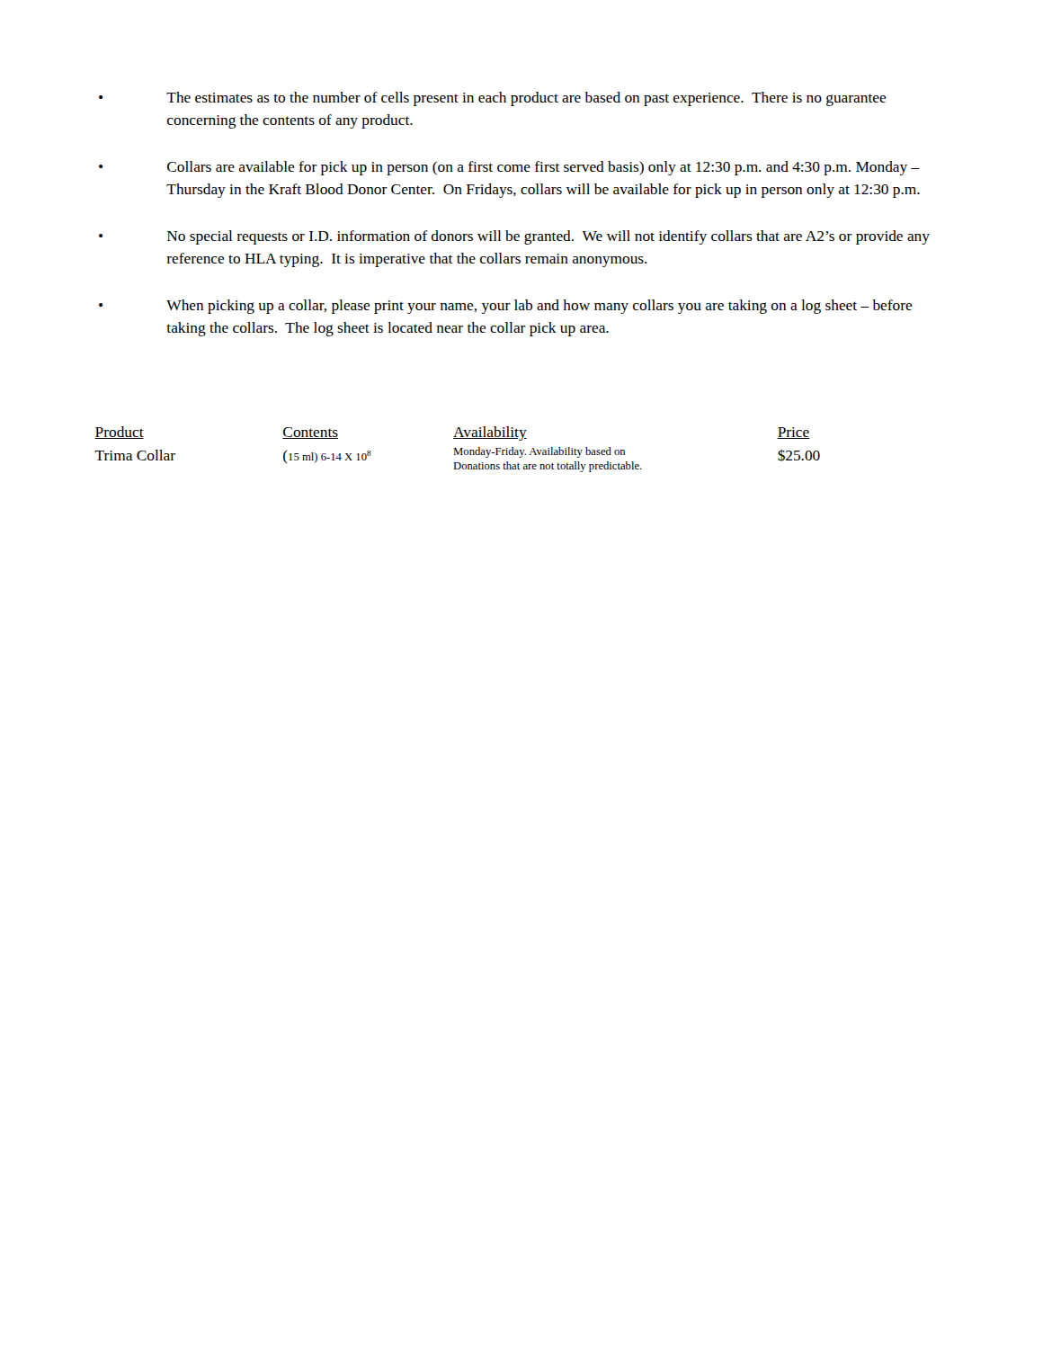The estimates as to the number of cells present in each product are based on past experience. There is no guarantee concerning the contents of any product.
Collars are available for pick up in person (on a first come first served basis) only at 12:30 p.m. and 4:30 p.m. Monday – Thursday in the Kraft Blood Donor Center. On Fridays, collars will be available for pick up in person only at 12:30 p.m.
No special requests or I.D. information of donors will be granted. We will not identify collars that are A2’s or provide any reference to HLA typing. It is imperative that the collars remain anonymous.
When picking up a collar, please print your name, your lab and how many collars you are taking on a log sheet – before taking the collars. The log sheet is located near the collar pick up area.
| Product | Contents | Availability | Price |
| --- | --- | --- | --- |
| Trima Collar | ( 15 ml) 6-14 X 10 8 | Monday-Friday. Availability based on Donations that are not totally predictable. | $25.00 |